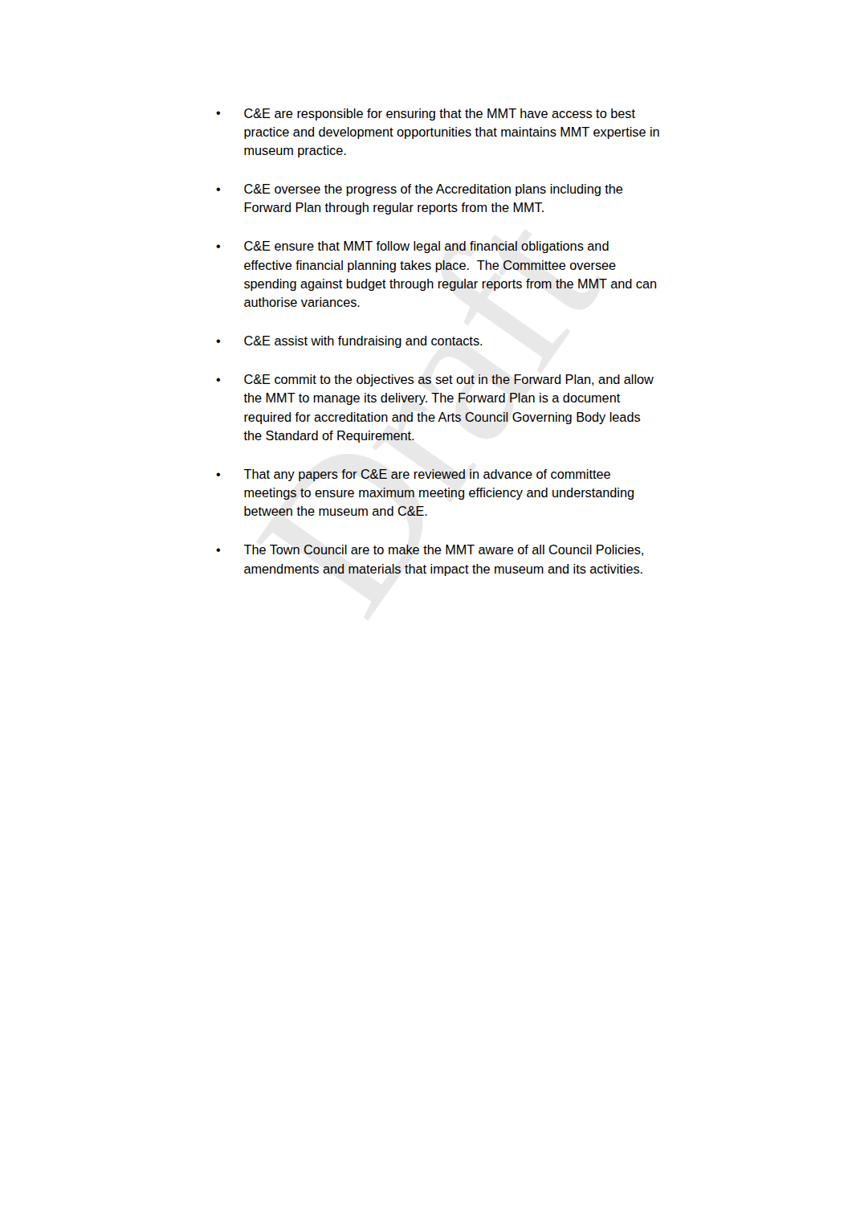Draft
C&E are responsible for ensuring that the MMT have access to best practice and development opportunities that maintains MMT expertise in museum practice.
C&E oversee the progress of the Accreditation plans including the Forward Plan through regular reports from the MMT.
C&E ensure that MMT follow legal and financial obligations and effective financial planning takes place. The Committee oversee spending against budget through regular reports from the MMT and can authorise variances.
C&E assist with fundraising and contacts.
C&E commit to the objectives as set out in the Forward Plan, and allow the MMT to manage its delivery. The Forward Plan is a document required for accreditation and the Arts Council Governing Body leads the Standard of Requirement.
That any papers for C&E are reviewed in advance of committee meetings to ensure maximum meeting efficiency and understanding between the museum and C&E.
The Town Council are to make the MMT aware of all Council Policies, amendments and materials that impact the museum and its activities.